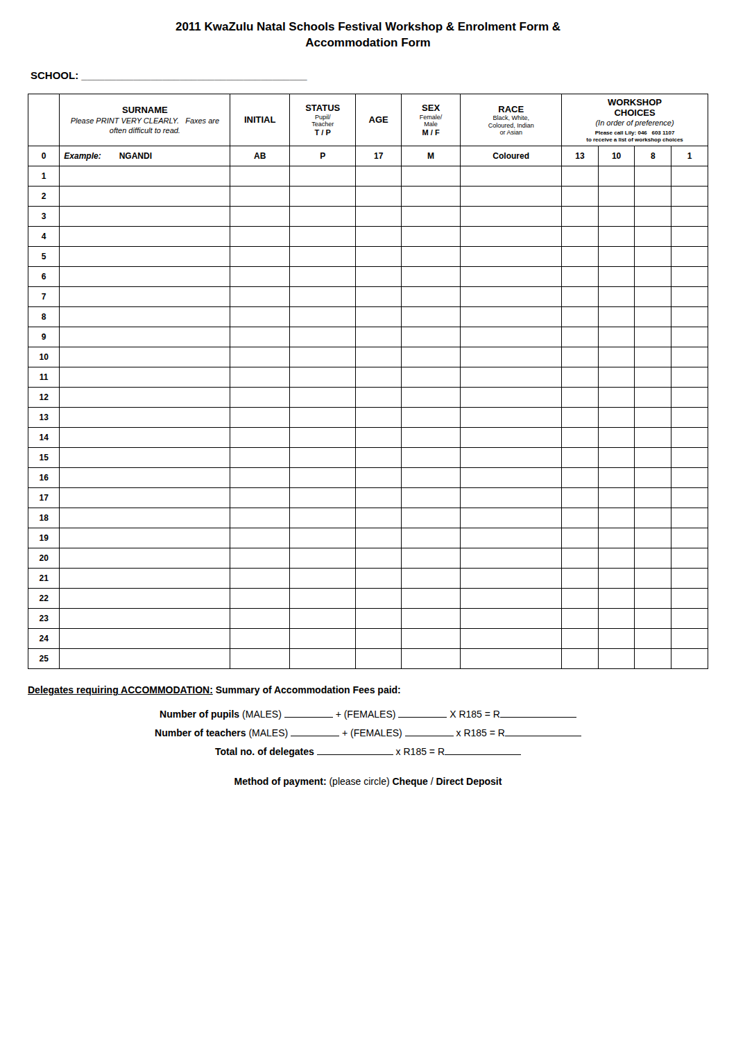2011 KwaZulu Natal Schools Festival Workshop & Enrolment Form &
Accommodation Form
SCHOOL: _______________________________________
| | SURNAME Please PRINT VERY CLEARLY. Faxes are often difficult to read. | INITIAL | STATUS Pupil/ Teacher T / P | AGE | SEX Female/ Male M / F | RACE Black, White, Coloured, Indian or Asian | WORKSHOP CHOICES (In order of preference) Please call Lily: 046 603 1107 to receive a list of workshop choices |
| --- | --- | --- | --- | --- | --- | --- | --- |
| 0 | Example: NGANDI | AB | P | 17 | M | Coloured | 13 | 10 | 8 | 1 |
| 1 | | | | | | | | | | |
| 2 | | | | | | | | | | |
| 3 | | | | | | | | | | |
| 4 | | | | | | | | | | |
| 5 | | | | | | | | | | |
| 6 | | | | | | | | | | |
| 7 | | | | | | | | | | |
| 8 | | | | | | | | | | |
| 9 | | | | | | | | | | |
| 10 | | | | | | | | | | |
| 11 | | | | | | | | | | |
| 12 | | | | | | | | | | |
| 13 | | | | | | | | | | |
| 14 | | | | | | | | | | |
| 15 | | | | | | | | | | |
| 16 | | | | | | | | | | |
| 17 | | | | | | | | | | |
| 18 | | | | | | | | | | |
| 19 | | | | | | | | | | |
| 20 | | | | | | | | | | |
| 21 | | | | | | | | | | |
| 22 | | | | | | | | | | |
| 23 | | | | | | | | | | |
| 24 | | | | | | | | | | |
| 25 | | | | | | | | | | |
Delegates requiring ACCOMMODATION: Summary of Accommodation Fees paid:
Number of pupils (MALES) + (FEMALES) X R185 = R
Number of teachers (MALES) + (FEMALES) x R185 = R
Total no. of delegates x R185 = R
Method of payment: (please circle) Cheque / Direct Deposit